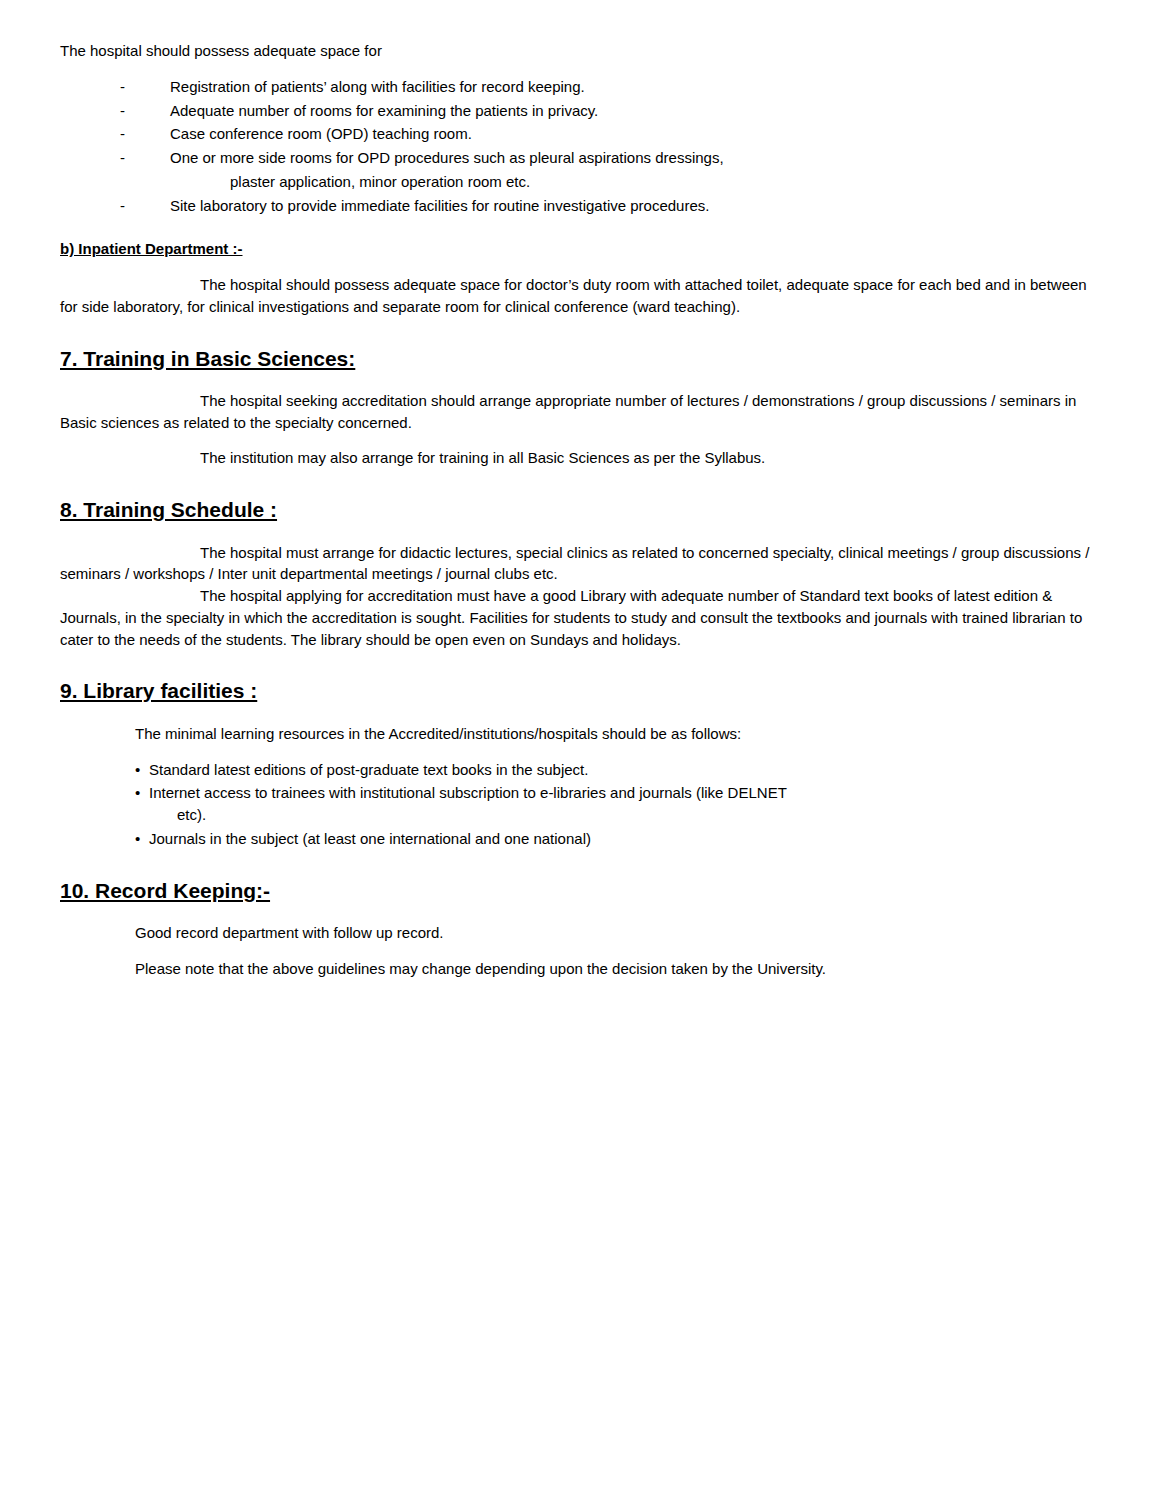The hospital should possess adequate space for
-Registration of patients’ along with facilities for record keeping.
-Adequate number of rooms for examining the patients in privacy.
-Case conference room (OPD) teaching room.
-One or more side rooms for OPD procedures such as pleural aspirations dressings,
plaster application, minor operation room etc.
-Site laboratory to provide immediate facilities for routine investigative procedures.
b) Inpatient Department :-
The hospital should possess adequate space for doctor’s duty room with attached toilet, adequate space for each bed and in between for side laboratory, for clinical investigations and separate room for clinical conference (ward teaching).
7. Training in Basic Sciences:
The hospital seeking accreditation should arrange appropriate number of lectures / demonstrations / group discussions / seminars in Basic sciences as related to the specialty concerned.
The institution may also arrange for training in all Basic Sciences as per the Syllabus.
8. Training Schedule :
The hospital must arrange for didactic lectures, special clinics as related to concerned specialty, clinical meetings / group discussions / seminars / workshops / Inter unit departmental meetings / journal clubs etc.
The hospital applying for accreditation must have a good Library with adequate number of Standard text books of latest edition & Journals, in the specialty in which the accreditation is sought. Facilities for students to study and consult the textbooks and journals with trained librarian to cater to the needs of the students. The library should be open even on Sundays and holidays.
9. Library facilities :
The minimal learning resources in the Accredited/institutions/hospitals should be as follows:
Standard latest editions of post-graduate text books in the subject.
Internet access to trainees with institutional subscription to e-libraries and journals (like DELNET
etc).
Journals in the subject (at least one international and one national)
10. Record Keeping:-
Good record department with follow up record.
Please note that the above guidelines may change depending upon the decision taken by the University.